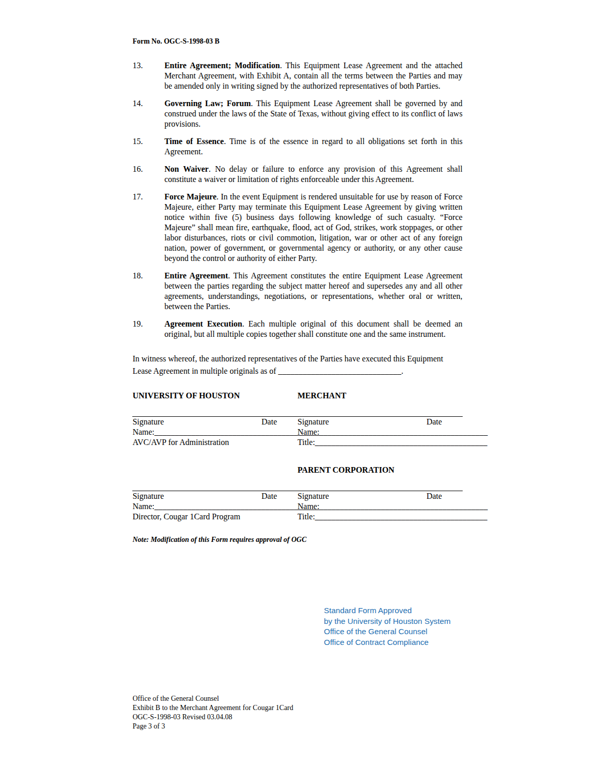Form No. OGC-S-1998-03 B
13. Entire Agreement; Modification. This Equipment Lease Agreement and the attached Merchant Agreement, with Exhibit A, contain all the terms between the Parties and may be amended only in writing signed by the authorized representatives of both Parties.
14. Governing Law; Forum. This Equipment Lease Agreement shall be governed by and construed under the laws of the State of Texas, without giving effect to its conflict of laws provisions.
15. Time of Essence. Time is of the essence in regard to all obligations set forth in this Agreement.
16. Non Waiver. No delay or failure to enforce any provision of this Agreement shall constitute a waiver or limitation of rights enforceable under this Agreement.
17. Force Majeure. In the event Equipment is rendered unsuitable for use by reason of Force Majeure, either Party may terminate this Equipment Lease Agreement by giving written notice within five (5) business days following knowledge of such casualty. “Force Majeure” shall mean fire, earthquake, flood, act of God, strikes, work stoppages, or other labor disturbances, riots or civil commotion, litigation, war or other act of any foreign nation, power of government, or governmental agency or authority, or any other cause beyond the control or authority of either Party.
18. Entire Agreement. This Agreement constitutes the entire Equipment Lease Agreement between the parties regarding the subject matter hereof and supersedes any and all other agreements, understandings, negotiations, or representations, whether oral or written, between the Parties.
19. Agreement Execution. Each multiple original of this document shall be deemed an original, but all multiple copies together shall constitute one and the same instrument.
In witness whereof, the authorized representatives of the Parties have executed this Equipment Lease Agreement in multiple originals as of ______________________________.
| UNIVERSITY OF HOUSTON Signature Date Name:_________________________________________ AVC/AVP for Administration | MERCHANT Signature Date Name:_________________________________________ Title:__________________________________________ |
| | PARENT CORPORATION |
| Signature Date Name:_________________________________________ Director, Cougar 1Card Program | Signature Date Name:_________________________________________ Title:__________________________________________ |
Note: Modification of this Form requires approval of OGC
Standard Form Approved
by the University of Houston System
Office of the General Counsel
Office of Contract Compliance
Office of the General Counsel
Exhibit B to the Merchant Agreement for Cougar 1Card
OGC-S-1998-03 Revised 03.04.08
Page 3 of 3